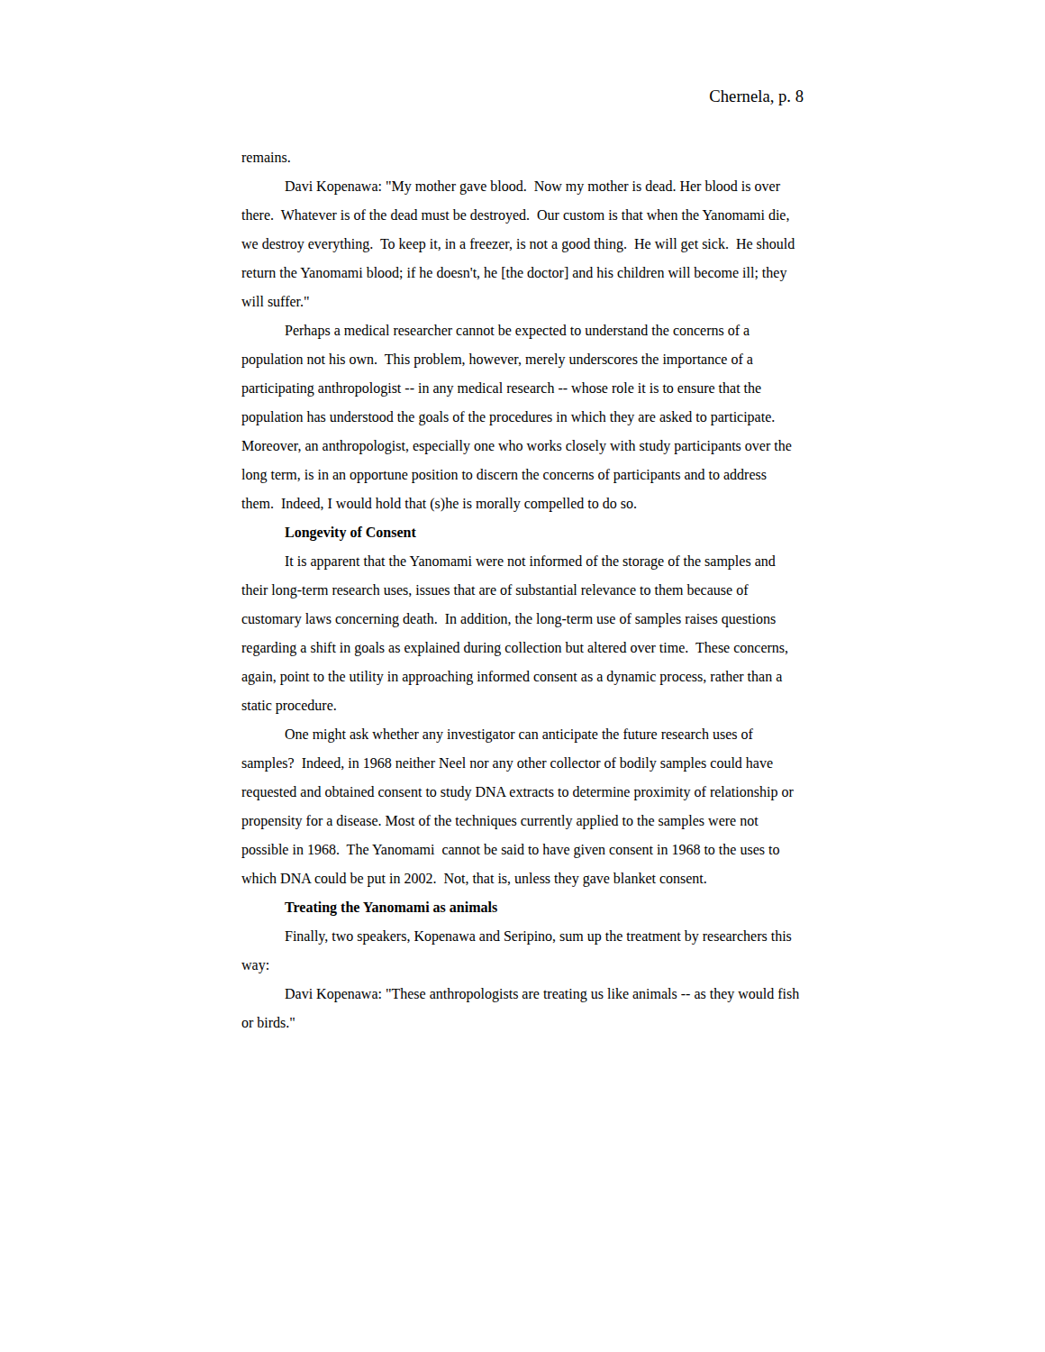Chernela, p. 8
remains.
Davi Kopenawa: "My mother gave blood. Now my mother is dead. Her blood is over there. Whatever is of the dead must be destroyed. Our custom is that when the Yanomami die, we destroy everything. To keep it, in a freezer, is not a good thing. He will get sick. He should return the Yanomami blood; if he doesn't, he [the doctor] and his children will become ill; they will suffer."
Perhaps a medical researcher cannot be expected to understand the concerns of a population not his own. This problem, however, merely underscores the importance of a participating anthropologist -- in any medical research -- whose role it is to ensure that the population has understood the goals of the procedures in which they are asked to participate. Moreover, an anthropologist, especially one who works closely with study participants over the long term, is in an opportune position to discern the concerns of participants and to address them. Indeed, I would hold that (s)he is morally compelled to do so.
Longevity of Consent
It is apparent that the Yanomami were not informed of the storage of the samples and their long-term research uses, issues that are of substantial relevance to them because of customary laws concerning death. In addition, the long-term use of samples raises questions regarding a shift in goals as explained during collection but altered over time. These concerns, again, point to the utility in approaching informed consent as a dynamic process, rather than a static procedure.
One might ask whether any investigator can anticipate the future research uses of samples? Indeed, in 1968 neither Neel nor any other collector of bodily samples could have requested and obtained consent to study DNA extracts to determine proximity of relationship or propensity for a disease. Most of the techniques currently applied to the samples were not possible in 1968. The Yanomami cannot be said to have given consent in 1968 to the uses to which DNA could be put in 2002. Not, that is, unless they gave blanket consent.
Treating the Yanomami as animals
Finally, two speakers, Kopenawa and Seripino, sum up the treatment by researchers this way:
Davi Kopenawa: "These anthropologists are treating us like animals -- as they would fish or birds."